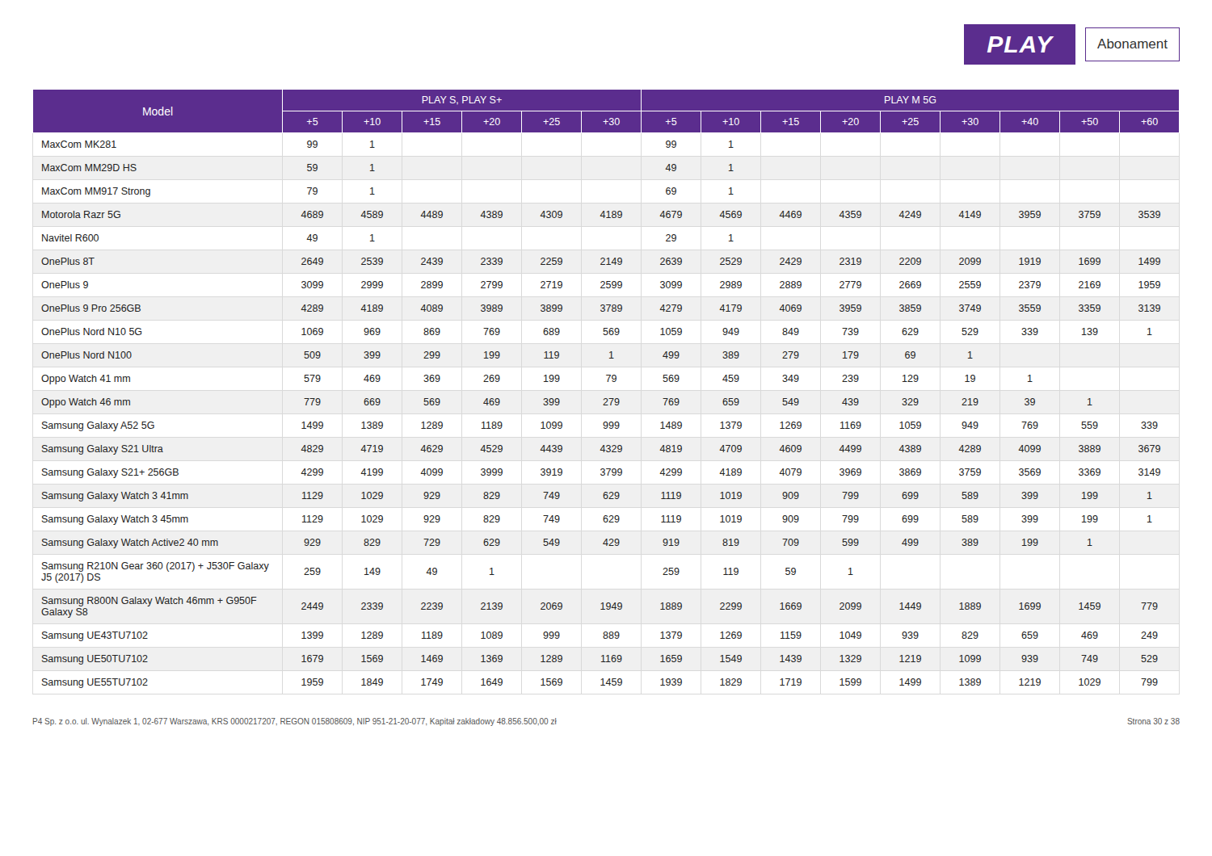PLAY
Abonament
| Model | PLAY S, PLAY S+ | PLAY M 5G |
| --- | --- | --- |
| +5 | +10 | +15 | +20 | +25 | +30 | +5 | +10 | +15 | +20 | +25 | +30 | +40 | +50 | +60 |
| MaxCom MK281 | 99 | 1 | | | | | 99 | 1 | | | | | | | |
| MaxCom MM29D HS | 59 | 1 | | | | | 49 | 1 | | | | | | | |
| MaxCom MM917 Strong | 79 | 1 | | | | | 69 | 1 | | | | | | | |
| Motorola Razr 5G | 4689 | 4589 | 4489 | 4389 | 4309 | 4189 | 4679 | 4569 | 4469 | 4359 | 4249 | 4149 | 3959 | 3759 | 3539 |
| Navitel R600 | 49 | 1 | | | | | 29 | 1 | | | | | | | |
| OnePlus 8T | 2649 | 2539 | 2439 | 2339 | 2259 | 2149 | 2639 | 2529 | 2429 | 2319 | 2209 | 2099 | 1919 | 1699 | 1499 |
| OnePlus 9 | 3099 | 2999 | 2899 | 2799 | 2719 | 2599 | 3099 | 2989 | 2889 | 2779 | 2669 | 2559 | 2379 | 2169 | 1959 |
| OnePlus 9 Pro 256GB | 4289 | 4189 | 4089 | 3989 | 3899 | 3789 | 4279 | 4179 | 4069 | 3959 | 3859 | 3749 | 3559 | 3359 | 3139 |
| OnePlus Nord N10 5G | 1069 | 969 | 869 | 769 | 689 | 569 | 1059 | 949 | 849 | 739 | 629 | 529 | 339 | 139 | 1 |
| OnePlus Nord N100 | 509 | 399 | 299 | 199 | 119 | 1 | 499 | 389 | 279 | 179 | 69 | 1 | | | |
| Oppo Watch 41 mm | 579 | 469 | 369 | 269 | 199 | 79 | 569 | 459 | 349 | 239 | 129 | 19 | 1 | | |
| Oppo Watch 46 mm | 779 | 669 | 569 | 469 | 399 | 279 | 769 | 659 | 549 | 439 | 329 | 219 | 39 | 1 | |
| Samsung Galaxy A52 5G | 1499 | 1389 | 1289 | 1189 | 1099 | 999 | 1489 | 1379 | 1269 | 1169 | 1059 | 949 | 769 | 559 | 339 |
| Samsung Galaxy S21 Ultra | 4829 | 4719 | 4629 | 4529 | 4439 | 4329 | 4819 | 4709 | 4609 | 4499 | 4389 | 4289 | 4099 | 3889 | 3679 |
| Samsung Galaxy S21+ 256GB | 4299 | 4199 | 4099 | 3999 | 3919 | 3799 | 4299 | 4189 | 4079 | 3969 | 3869 | 3759 | 3569 | 3369 | 3149 |
| Samsung Galaxy Watch 3 41mm | 1129 | 1029 | 929 | 829 | 749 | 629 | 1119 | 1019 | 909 | 799 | 699 | 589 | 399 | 199 | 1 |
| Samsung Galaxy Watch 3 45mm | 1129 | 1029 | 929 | 829 | 749 | 629 | 1119 | 1019 | 909 | 799 | 699 | 589 | 399 | 199 | 1 |
| Samsung Galaxy Watch Active2 40 mm | 929 | 829 | 729 | 629 | 549 | 429 | 919 | 819 | 709 | 599 | 499 | 389 | 199 | 1 | |
| Samsung R210N Gear 360 (2017) + J530F Galaxy J5 (2017) DS | 259 | 149 | 49 | 1 | | | 259 | 119 | 59 | 1 | | | | | |
| Samsung R800N Galaxy Watch 46mm + G950F Galaxy S8 | 2449 | 2339 | 2239 | 2139 | 2069 | 1949 | 1889 | 2299 | 1669 | 2099 | 1449 | 1889 | 1699 | 1459 | 779 |
| Samsung UE43TU7102 | 1399 | 1289 | 1189 | 1089 | 999 | 889 | 1379 | 1269 | 1159 | 1049 | 939 | 829 | 659 | 469 | 249 |
| Samsung UE50TU7102 | 1679 | 1569 | 1469 | 1369 | 1289 | 1169 | 1659 | 1549 | 1439 | 1329 | 1219 | 1099 | 939 | 749 | 529 |
| Samsung UE55TU7102 | 1959 | 1849 | 1749 | 1649 | 1569 | 1459 | 1939 | 1829 | 1719 | 1599 | 1499 | 1389 | 1219 | 1029 | 799 |
P4 Sp. z o.o. ul. Wynalazek 1, 02-677 Warszawa, KRS 0000217207, REGON 015808609, NIP 951-21-20-077, Kapitał zakładowy 48.856.500,00 zł
Strona 30 z 38